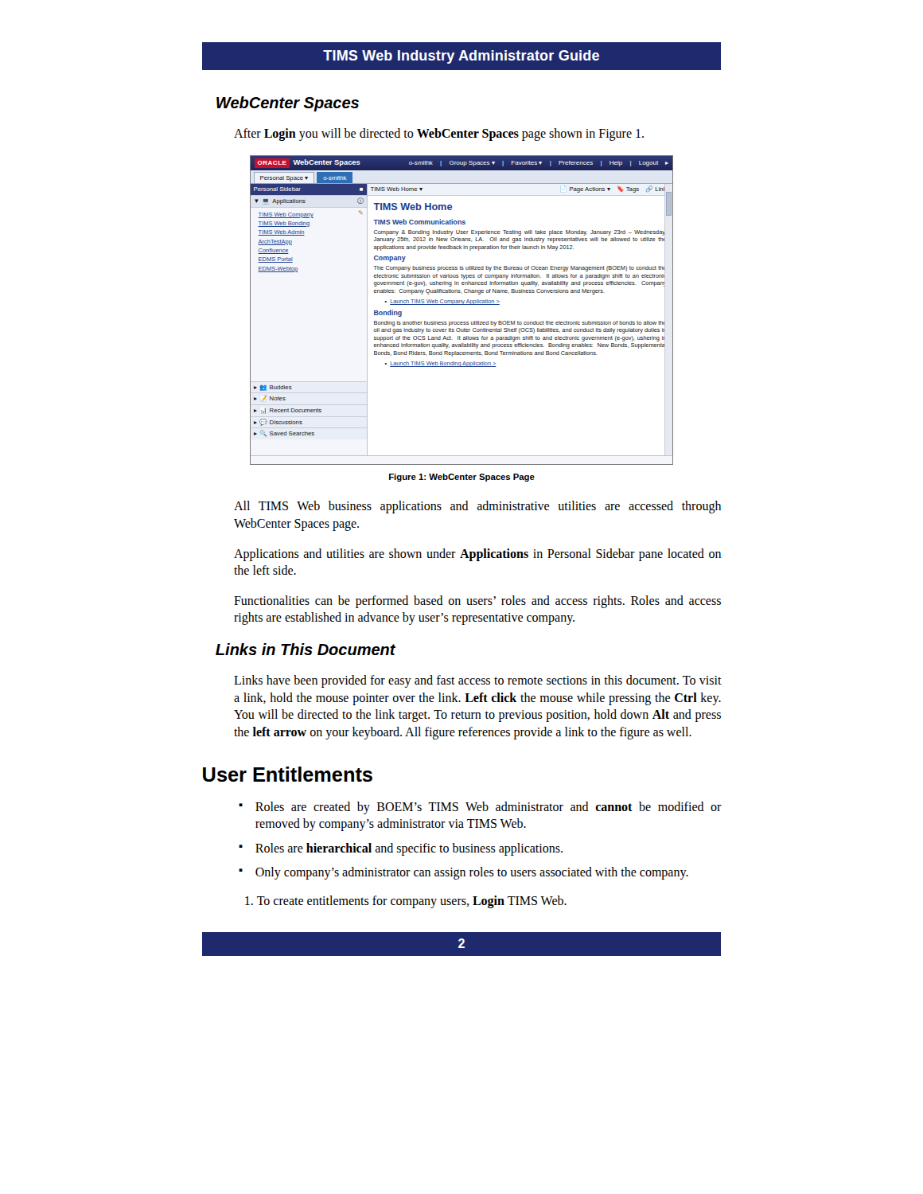TIMS Web Industry Administrator Guide
WebCenter Spaces
After Login you will be directed to WebCenter Spaces page shown in Figure 1.
ORACLE WebCenter Spaces
o-smithk | Group Spaces ▾ | Favorites ▾ | Preferences | Help | Logout ▸
Personal Space ▾
o-smithk
Personal Sidebar■
▼💻Applicationsⓘ
✎ TIMS Web Company TIMS Web Bonding TIMS Web Admin ArchTestApp Confluence EDMS Portal EDMS-Webtop
▸👥Buddies
▸📝Notes
▸📊Recent Documents
▸💬Discussions
▸🔍Saved Searches
TIMS Web Home ▾
📄 Page Actions ▾ 🔖 Tags 🔗 Links
TIMS Web Home
TIMS Web Communications
Company & Bonding Industry User Experience Testing will take place Monday, January 23rd – Wednesday, January 25th, 2012 in New Orleans, LA. Oil and gas industry representatives will be allowed to utilize the applications and provide feedback in preparation for their launch in May 2012.
Company
The Company business process is utilized by the Bureau of Ocean Energy Management (BOEM) to conduct the electronic submission of various types of company information. It allows for a paradigm shift to an electronic government (e-gov), ushering in enhanced information quality, availability and process efficiencies. Company enables: Company Qualifications, Change of Name, Business Conversions and Mergers.
• Launch TIMS Web Company Application >
Bonding
Bonding is another business process utilized by BOEM to conduct the electronic submission of bonds to allow the oil and gas industry to cover its Outer Continental Shelf (OCS) liabilities, and conduct its daily regulatory duties in support of the OCS Land Act. It allows for a paradigm shift to and electronic government (e-gov), ushering in enhanced information quality, availability and process efficiencies. Bonding enables: New Bonds, Supplemental Bonds, Bond Riders, Bond Replacements, Bond Terminations and Bond Cancellations.
• Launch TIMS Web Bonding Application >
Figure 1: WebCenter Spaces Page
All TIMS Web business applications and administrative utilities are accessed through WebCenter Spaces page.
Applications and utilities are shown under Applications in Personal Sidebar pane located on the left side.
Functionalities can be performed based on users’ roles and access rights. Roles and access rights are established in advance by user’s representative company.
Links in This Document
Links have been provided for easy and fast access to remote sections in this document. To visit a link, hold the mouse pointer over the link. Left click the mouse while pressing the Ctrl key. You will be directed to the link target. To return to previous position, hold down Alt and press the left arrow on your keyboard. All figure references provide a link to the figure as well.
User Entitlements
Roles are created by BOEM’s TIMS Web administrator and cannot be modified or removed by company’s administrator via TIMS Web.
Roles are hierarchical and specific to business applications.
Only company’s administrator can assign roles to users associated with the company.
To create entitlements for company users, Login TIMS Web.
2